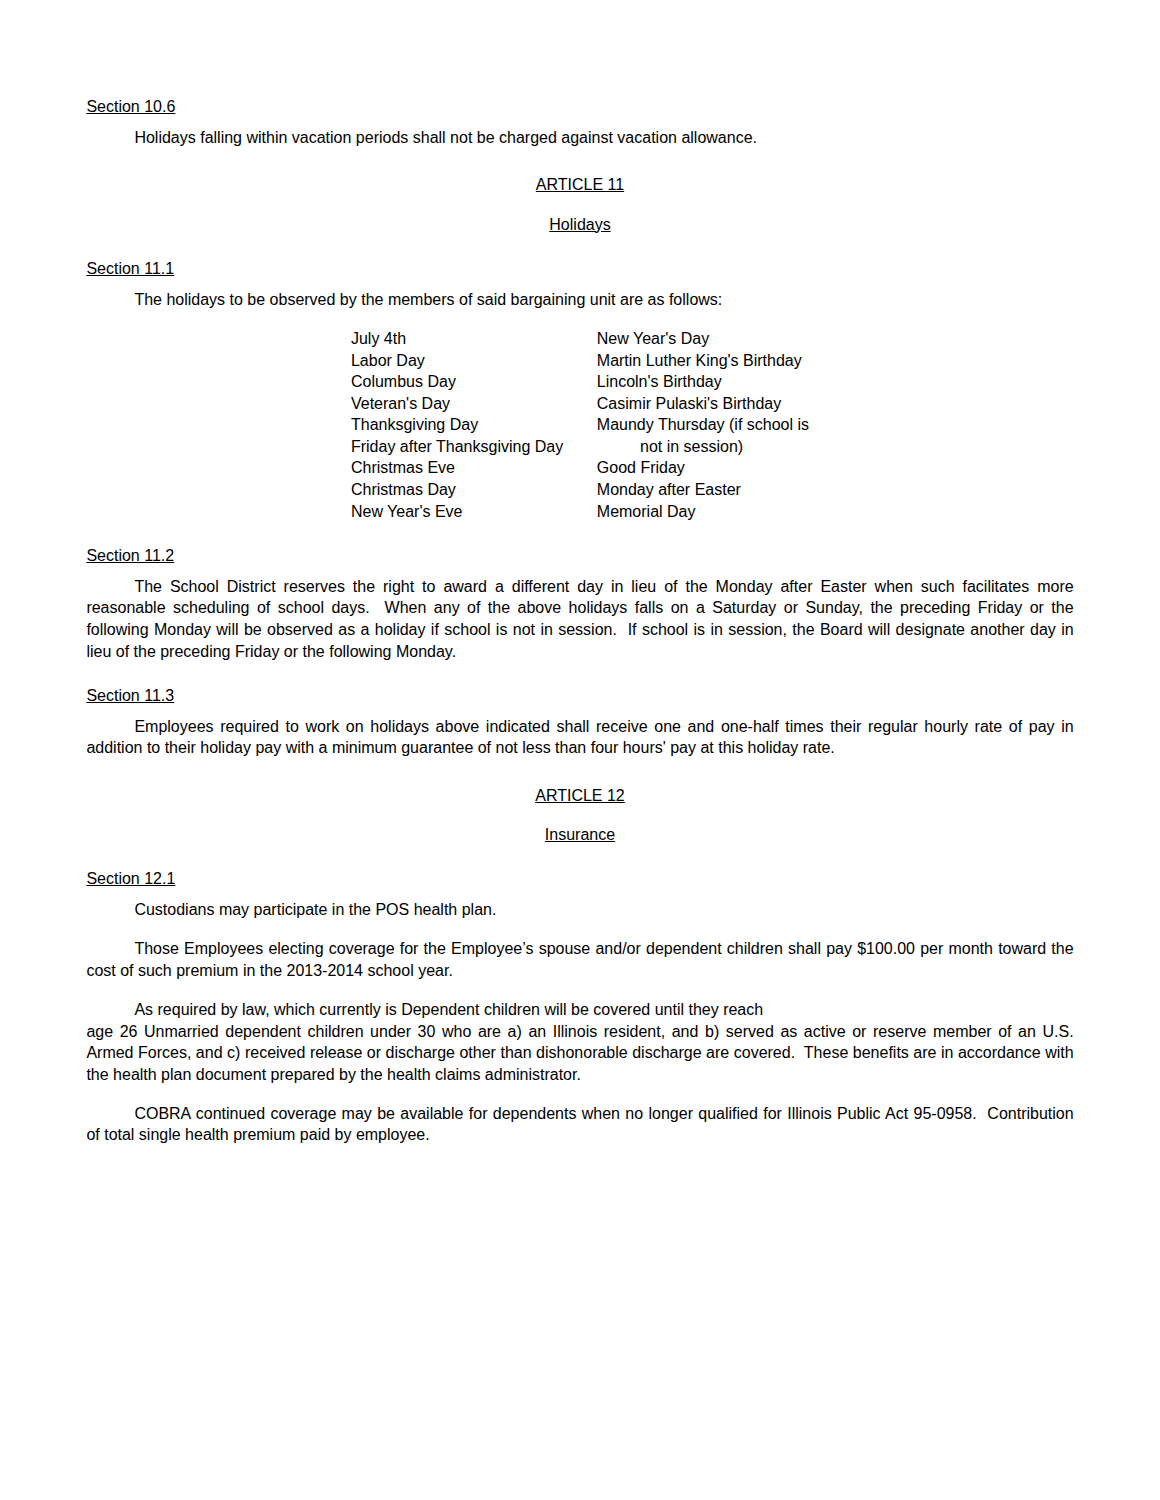Section 10.6
Holidays falling within vacation periods shall not be charged against vacation allowance.
ARTICLE 11
Holidays
Section 11.1
The holidays to be observed by the members of said bargaining unit are as follows:
| July 4th | New Year's Day |
| Labor Day | Martin Luther King's Birthday |
| Columbus Day | Lincoln's Birthday |
| Veteran's Day | Casimir Pulaski's Birthday |
| Thanksgiving Day | Maundy Thursday (if school is |
| Friday after Thanksgiving Day | not in session) |
| Christmas Eve | Good Friday |
| Christmas Day | Monday after Easter |
| New Year's Eve | Memorial Day |
Section 11.2
The School District reserves the right to award a different day in lieu of the Monday after Easter when such facilitates more reasonable scheduling of school days. When any of the above holidays falls on a Saturday or Sunday, the preceding Friday or the following Monday will be observed as a holiday if school is not in session. If school is in session, the Board will designate another day in lieu of the preceding Friday or the following Monday.
Section 11.3
Employees required to work on holidays above indicated shall receive one and one-half times their regular hourly rate of pay in addition to their holiday pay with a minimum guarantee of not less than four hours' pay at this holiday rate.
ARTICLE 12
Insurance
Section 12.1
Custodians may participate in the POS health plan.
Those Employees electing coverage for the Employee’s spouse and/or dependent children shall pay $100.00 per month toward the cost of such premium in the 2013-2014 school year.
As required by law, which currently is Dependent children will be covered until they reach
age 26 Unmarried dependent children under 30 who are a) an Illinois resident, and b) served as active or reserve member of an U.S. Armed Forces, and c) received release or discharge other than dishonorable discharge are covered. These benefits are in accordance with the health plan document prepared by the health claims administrator.
COBRA continued coverage may be available for dependents when no longer qualified for Illinois Public Act 95-0958. Contribution of total single health premium paid by employee.